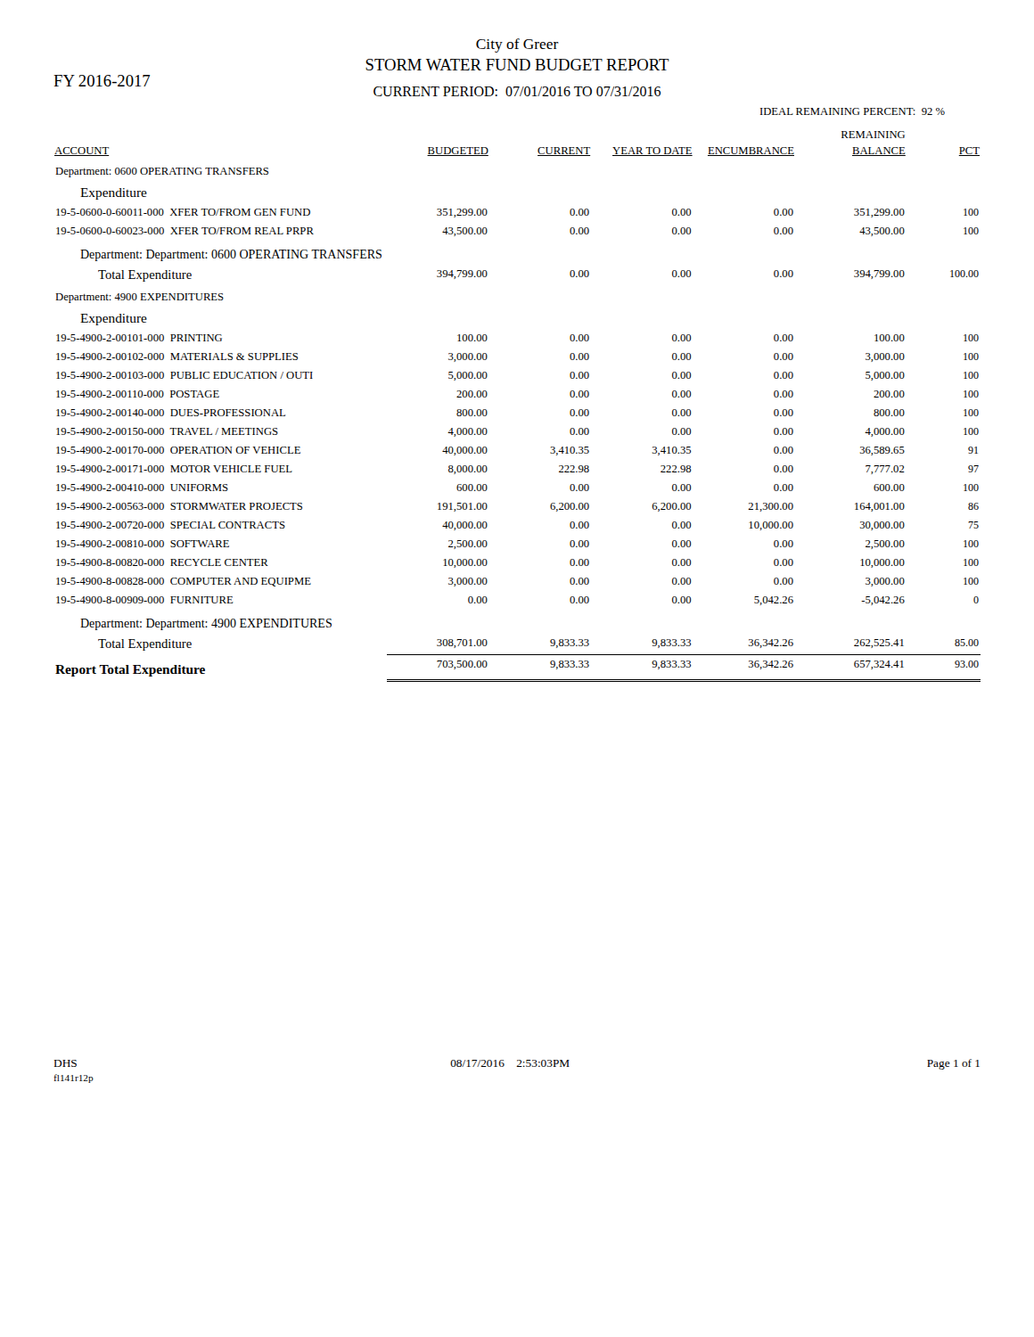FY 2016-2017
City of Greer
STORM WATER FUND BUDGET REPORT
CURRENT PERIOD: 07/01/2016 TO 07/31/2016
IDEAL REMAINING PERCENT: 92 %
| | | | | | REMAINING | |
| --- | --- | --- | --- | --- | --- | --- |
| ACCOUNT | BUDGETED | CURRENT | YEAR TO DATE | ENCUMBRANCE | BALANCE | PCT |
| Department: 0600 OPERATING TRANSFERS |
| Expenditure |
| 19-5-0600-0-60011-000 XFER TO/FROM GEN FUND | 351,299.00 | 0.00 | 0.00 | 0.00 | 351,299.00 | 100 |
| 19-5-0600-0-60023-000 XFER TO/FROM REAL PRPR | 43,500.00 | 0.00 | 0.00 | 0.00 | 43,500.00 | 100 |
| Department: Department: 0600 OPERATING TRANSFERS |
| Total Expenditure | 394,799.00 | 0.00 | 0.00 | 0.00 | 394,799.00 | 100.00 |
| Department: 4900 EXPENDITURES |
| Expenditure |
| 19-5-4900-2-00101-000 PRINTING | 100.00 | 0.00 | 0.00 | 0.00 | 100.00 | 100 |
| 19-5-4900-2-00102-000 MATERIALS & SUPPLIES | 3,000.00 | 0.00 | 0.00 | 0.00 | 3,000.00 | 100 |
| 19-5-4900-2-00103-000 PUBLIC EDUCATION / OUTI | 5,000.00 | 0.00 | 0.00 | 0.00 | 5,000.00 | 100 |
| 19-5-4900-2-00110-000 POSTAGE | 200.00 | 0.00 | 0.00 | 0.00 | 200.00 | 100 |
| 19-5-4900-2-00140-000 DUES-PROFESSIONAL | 800.00 | 0.00 | 0.00 | 0.00 | 800.00 | 100 |
| 19-5-4900-2-00150-000 TRAVEL / MEETINGS | 4,000.00 | 0.00 | 0.00 | 0.00 | 4,000.00 | 100 |
| 19-5-4900-2-00170-000 OPERATION OF VEHICLE | 40,000.00 | 3,410.35 | 3,410.35 | 0.00 | 36,589.65 | 91 |
| 19-5-4900-2-00171-000 MOTOR VEHICLE FUEL | 8,000.00 | 222.98 | 222.98 | 0.00 | 7,777.02 | 97 |
| 19-5-4900-2-00410-000 UNIFORMS | 600.00 | 0.00 | 0.00 | 0.00 | 600.00 | 100 |
| 19-5-4900-2-00563-000 STORMWATER PROJECTS | 191,501.00 | 6,200.00 | 6,200.00 | 21,300.00 | 164,001.00 | 86 |
| 19-5-4900-2-00720-000 SPECIAL CONTRACTS | 40,000.00 | 0.00 | 0.00 | 10,000.00 | 30,000.00 | 75 |
| 19-5-4900-2-00810-000 SOFTWARE | 2,500.00 | 0.00 | 0.00 | 0.00 | 2,500.00 | 100 |
| 19-5-4900-8-00820-000 RECYCLE CENTER | 10,000.00 | 0.00 | 0.00 | 0.00 | 10,000.00 | 100 |
| 19-5-4900-8-00828-000 COMPUTER AND EQUIPME | 3,000.00 | 0.00 | 0.00 | 0.00 | 3,000.00 | 100 |
| 19-5-4900-8-00909-000 FURNITURE | 0.00 | 0.00 | 0.00 | 5,042.26 | -5,042.26 | 0 |
| Department: Department: 4900 EXPENDITURES |
| Total Expenditure | 308,701.00 | 9,833.33 | 9,833.33 | 36,342.26 | 262,525.41 | 85.00 |
| Report Total Expenditure | 703,500.00 | 9,833.33 | 9,833.33 | 36,342.26 | 657,324.41 | 93.00 |
DHS
fl141r12p
Page 1 of 1
08/17/2016 2:53:03PM